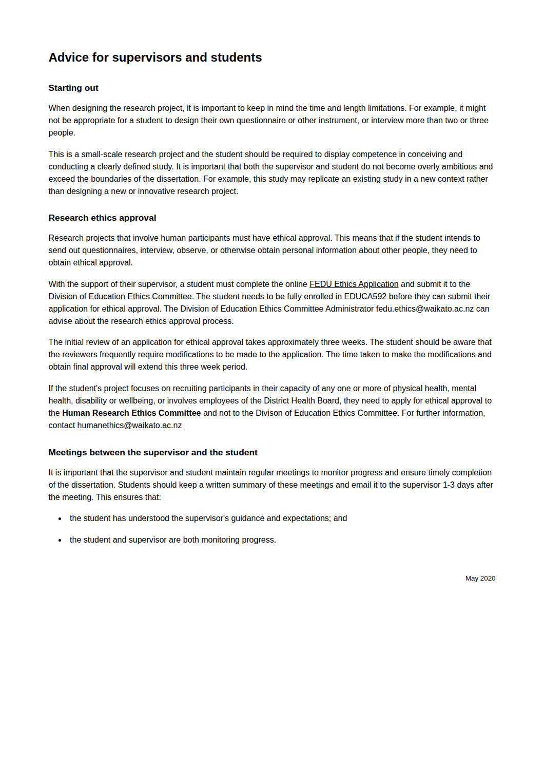Advice for supervisors and students
Starting out
When designing the research project, it is important to keep in mind the time and length limitations. For example, it might not be appropriate for a student to design their own questionnaire or other instrument, or interview more than two or three people.
This is a small-scale research project and the student should be required to display competence in conceiving and conducting a clearly defined study. It is important that both the supervisor and student do not become overly ambitious and exceed the boundaries of the dissertation. For example, this study may replicate an existing study in a new context rather than designing a new or innovative research project.
Research ethics approval
Research projects that involve human participants must have ethical approval. This means that if the student intends to send out questionnaires, interview, observe, or otherwise obtain personal information about other people, they need to obtain ethical approval.
With the support of their supervisor, a student must complete the online FEDU Ethics Application and submit it to the Division of Education Ethics Committee. The student needs to be fully enrolled in EDUCA592 before they can submit their application for ethical approval. The Division of Education Ethics Committee Administrator fedu.ethics@waikato.ac.nz can advise about the research ethics approval process.
The initial review of an application for ethical approval takes approximately three weeks. The student should be aware that the reviewers frequently require modifications to be made to the application. The time taken to make the modifications and obtain final approval will extend this three week period.
If the student's project focuses on recruiting participants in their capacity of any one or more of physical health, mental health, disability or wellbeing, or involves employees of the District Health Board, they need to apply for ethical approval to the Human Research Ethics Committee and not to the Divison of Education Ethics Committee. For further information, contact humanethics@waikato.ac.nz
Meetings between the supervisor and the student
It is important that the supervisor and student maintain regular meetings to monitor progress and ensure timely completion of the dissertation. Students should keep a written summary of these meetings and email it to the supervisor 1-3 days after the meeting. This ensures that:
the student has understood the supervisor's guidance and expectations; and
the student and supervisor are both monitoring progress.
May 2020